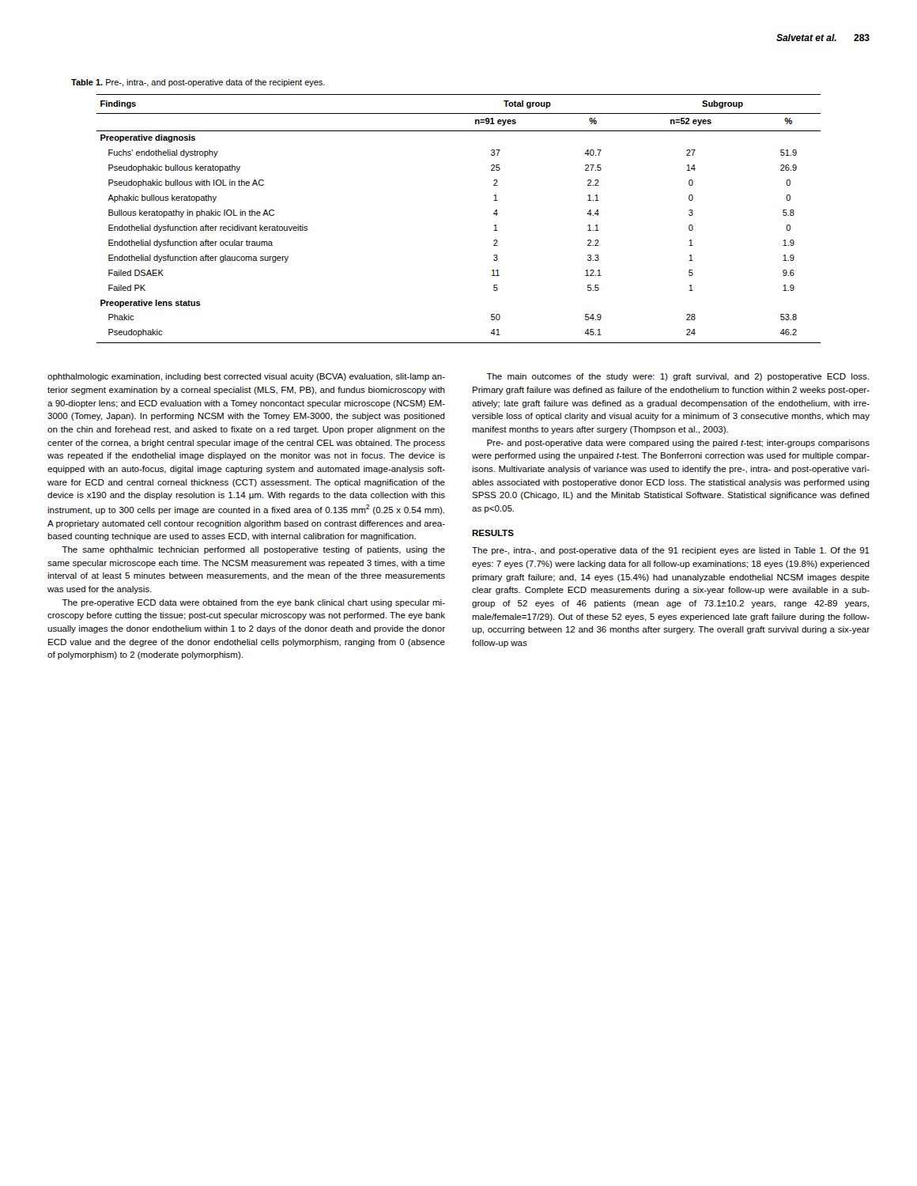Salvetat et al. 283
Table 1. Pre-, intra-, and post-operative data of the recipient eyes.
| Findings | Total group | Subgroup |
| --- | --- | --- |
| | n=91 eyes | % | n=52 eyes | % |
| Preoperative diagnosis | | | | |
| Fuchs' endothelial dystrophy | 37 | 40.7 | 27 | 51.9 |
| Pseudophakic bullous keratopathy | 25 | 27.5 | 14 | 26.9 |
| Pseudophakic bullous with IOL in the AC | 2 | 2.2 | 0 | 0 |
| Aphakic bullous keratopathy | 1 | 1.1 | 0 | 0 |
| Bullous keratopathy in phakic IOL in the AC | 4 | 4.4 | 3 | 5.8 |
| Endothelial dysfunction after recidivant keratouveitis | 1 | 1.1 | 0 | 0 |
| Endothelial dysfunction after ocular trauma | 2 | 2.2 | 1 | 1.9 |
| Endothelial dysfunction after glaucoma surgery | 3 | 3.3 | 1 | 1.9 |
| Failed DSAEK | 11 | 12.1 | 5 | 9.6 |
| Failed PK | 5 | 5.5 | 1 | 1.9 |
| Preoperative lens status | | | | |
| Phakic | 50 | 54.9 | 28 | 53.8 |
| Pseudophakic | 41 | 45.1 | 24 | 46.2 |
ophthalmologic examination, including best corrected visual acuity (BCVA) evaluation, slit-lamp anterior segment examination by a corneal specialist (MLS, FM, PB), and fundus biomicroscopy with a 90-diopter lens; and ECD evaluation with a Tomey noncontact specular microscope (NCSM) EM-3000 (Tomey, Japan). In performing NCSM with the Tomey EM-3000, the subject was positioned on the chin and forehead rest, and asked to fixate on a red target. Upon proper alignment on the center of the cornea, a bright central specular image of the central CEL was obtained. The process was repeated if the endothelial image displayed on the monitor was not in focus. The device is equipped with an auto-focus, digital image capturing system and automated image-analysis software for ECD and central corneal thickness (CCT) assessment. The optical magnification of the device is x190 and the display resolution is 1.14 µm. With regards to the data collection with this instrument, up to 300 cells per image are counted in a fixed area of 0.135 mm2 (0.25 x 0.54 mm). A proprietary automated cell contour recognition algorithm based on contrast differences and area-based counting technique are used to asses ECD, with internal calibration for magnification.
The same ophthalmic technician performed all postoperative testing of patients, using the same specular microscope each time. The NCSM measurement was repeated 3 times, with a time interval of at least 5 minutes between measurements, and the mean of the three measurements was used for the analysis.
The pre-operative ECD data were obtained from the eye bank clinical chart using specular microscopy before cutting the tissue; post-cut specular microscopy was not performed. The eye bank usually images the donor endothelium within 1 to 2 days of the donor death and provide the donor ECD value and the degree of the donor endothelial cells polymorphism, ranging from 0 (absence of polymorphism) to 2 (moderate polymorphism).
The main outcomes of the study were: 1) graft survival, and 2) postoperative ECD loss. Primary graft failure was defined as failure of the endothelium to function within 2 weeks post-operatively; late graft failure was defined as a gradual decompensation of the endothelium, with irreversible loss of optical clarity and visual acuity for a minimum of 3 consecutive months, which may manifest months to years after surgery (Thompson et al., 2003).
Pre- and post-operative data were compared using the paired t-test; inter-groups comparisons were performed using the unpaired t-test. The Bonferroni correction was used for multiple comparisons. Multivariate analysis of variance was used to identify the pre-, intra- and post-operative variables associated with postoperative donor ECD loss. The statistical analysis was performed using SPSS 20.0 (Chicago, IL) and the Minitab Statistical Software. Statistical significance was defined as p<0.05.
RESULTS
The pre-, intra-, and post-operative data of the 91 recipient eyes are listed in Table 1. Of the 91 eyes: 7 eyes (7.7%) were lacking data for all follow-up examinations; 18 eyes (19.8%) experienced primary graft failure; and, 14 eyes (15.4%) had unanalyzable endothelial NCSM images despite clear grafts. Complete ECD measurements during a six-year follow-up were available in a subgroup of 52 eyes of 46 patients (mean age of 73.1±10.2 years, range 42-89 years, male/female=17/29). Out of these 52 eyes, 5 eyes experienced late graft failure during the follow-up, occurring between 12 and 36 months after surgery. The overall graft survival during a six-year follow-up was